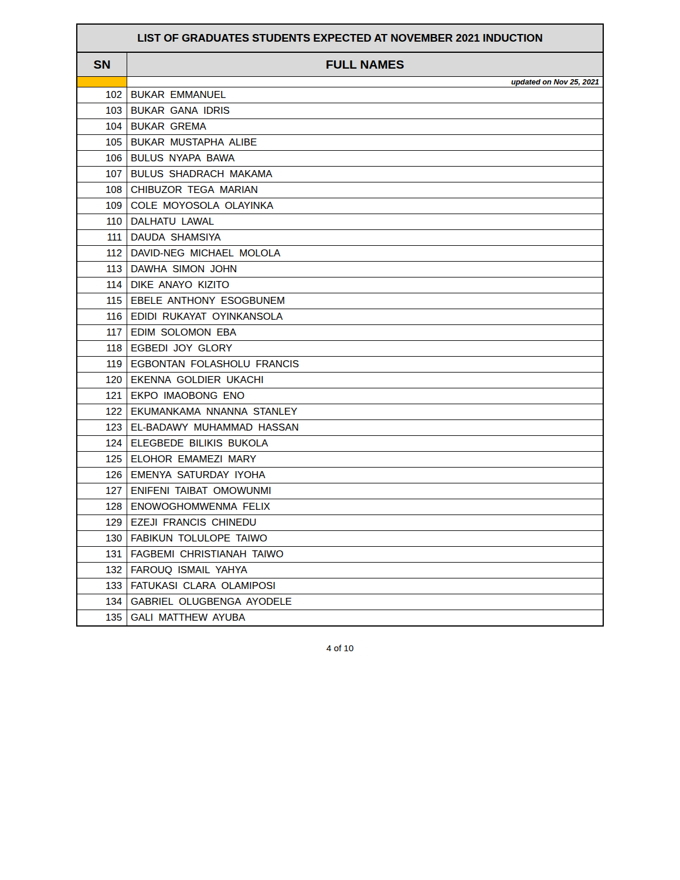LIST OF GRADUATES STUDENTS EXPECTED AT NOVEMBER 2021 INDUCTION
| SN | FULL NAMES |
| --- | --- |
| | updated on Nov 25, 2021 |
| 102 | BUKAR EMMANUEL |
| 103 | BUKAR GANA IDRIS |
| 104 | BUKAR GREMA |
| 105 | BUKAR MUSTAPHA ALIBE |
| 106 | BULUS NYAPA BAWA |
| 107 | BULUS SHADRACH MAKAMA |
| 108 | CHIBUZOR TEGA MARIAN |
| 109 | COLE MOYOSOLA OLAYINKA |
| 110 | DALHATU LAWAL |
| 111 | DAUDA SHAMSIYA |
| 112 | DAVID-NEG MICHAEL MOLOLA |
| 113 | DAWHA SIMON JOHN |
| 114 | DIKE ANAYO KIZITO |
| 115 | EBELE ANTHONY ESOGBUNEM |
| 116 | EDIDI RUKAYAT OYINKANSOLA |
| 117 | EDIM SOLOMON EBA |
| 118 | EGBEDI JOY GLORY |
| 119 | EGBONTAN FOLASHOLU FRANCIS |
| 120 | EKENNA GOLDIER UKACHI |
| 121 | EKPO IMAOBONG ENO |
| 122 | EKUMANKAMA NNANNA STANLEY |
| 123 | EL-BADAWY MUHAMMAD HASSAN |
| 124 | ELEGBEDE BILIKIS BUKOLA |
| 125 | ELOHOR EMAMEZI MARY |
| 126 | EMENYA SATURDAY IYOHA |
| 127 | ENIFENI TAIBAT OMOWUNMI |
| 128 | ENOWOGHOMWENMA FELIX |
| 129 | EZEJI FRANCIS CHINEDU |
| 130 | FABIKUN TOLULOPE TAIWO |
| 131 | FAGBEMI CHRISTIANAH TAIWO |
| 132 | FAROUQ ISMAIL YAHYA |
| 133 | FATUKASI CLARA OLAMIPOSI |
| 134 | GABRIEL OLUGBENGA AYODELE |
| 135 | GALI MATTHEW AYUBA |
4 of 10